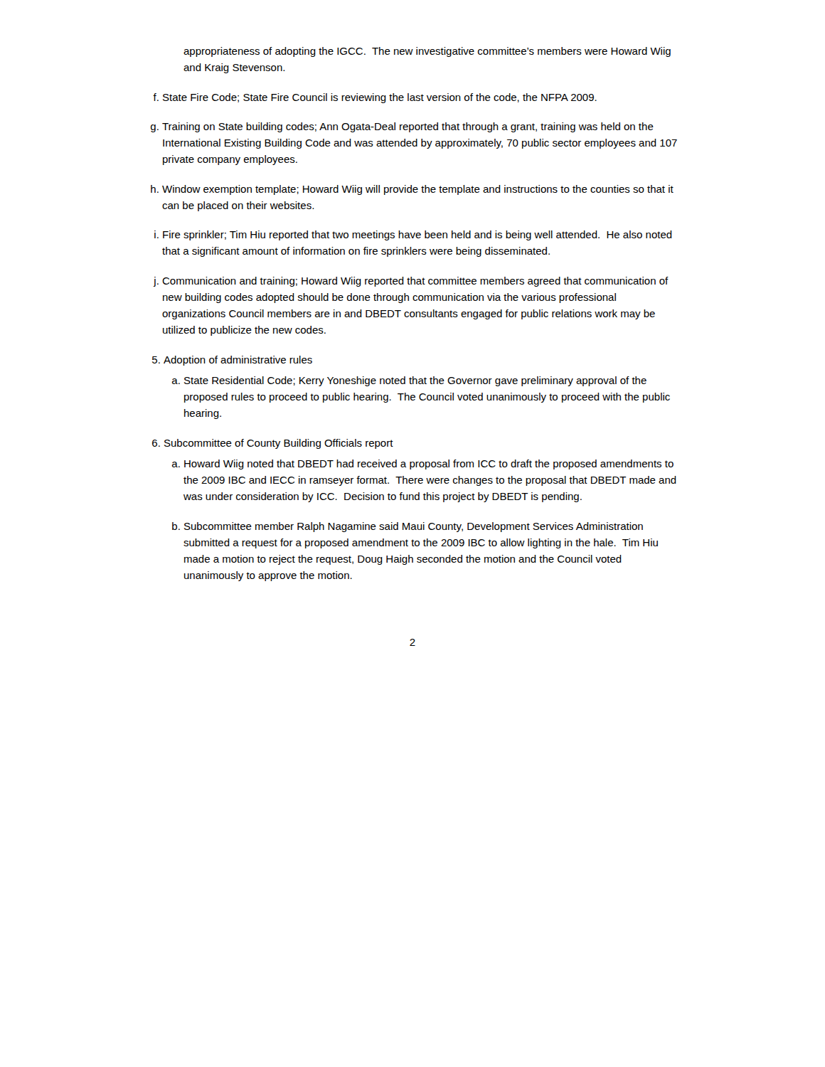appropriateness of adopting the IGCC. The new investigative committee’s members were Howard Wiig and Kraig Stevenson.
State Fire Code; State Fire Council is reviewing the last version of the code, the NFPA 2009.
Training on State building codes; Ann Ogata-Deal reported that through a grant, training was held on the International Existing Building Code and was attended by approximately, 70 public sector employees and 107 private company employees.
Window exemption template; Howard Wiig will provide the template and instructions to the counties so that it can be placed on their websites.
Fire sprinkler; Tim Hiu reported that two meetings have been held and is being well attended. He also noted that a significant amount of information on fire sprinklers were being disseminated.
Communication and training; Howard Wiig reported that committee members agreed that communication of new building codes adopted should be done through communication via the various professional organizations Council members are in and DBEDT consultants engaged for public relations work may be utilized to publicize the new codes.
Adoption of administrative rules
State Residential Code; Kerry Yoneshige noted that the Governor gave preliminary approval of the proposed rules to proceed to public hearing. The Council voted unanimously to proceed with the public hearing.
Subcommittee of County Building Officials report
Howard Wiig noted that DBEDT had received a proposal from ICC to draft the proposed amendments to the 2009 IBC and IECC in ramseyer format. There were changes to the proposal that DBEDT made and was under consideration by ICC. Decision to fund this project by DBEDT is pending.
Subcommittee member Ralph Nagamine said Maui County, Development Services Administration submitted a request for a proposed amendment to the 2009 IBC to allow lighting in the hale. Tim Hiu made a motion to reject the request, Doug Haigh seconded the motion and the Council voted unanimously to approve the motion.
2